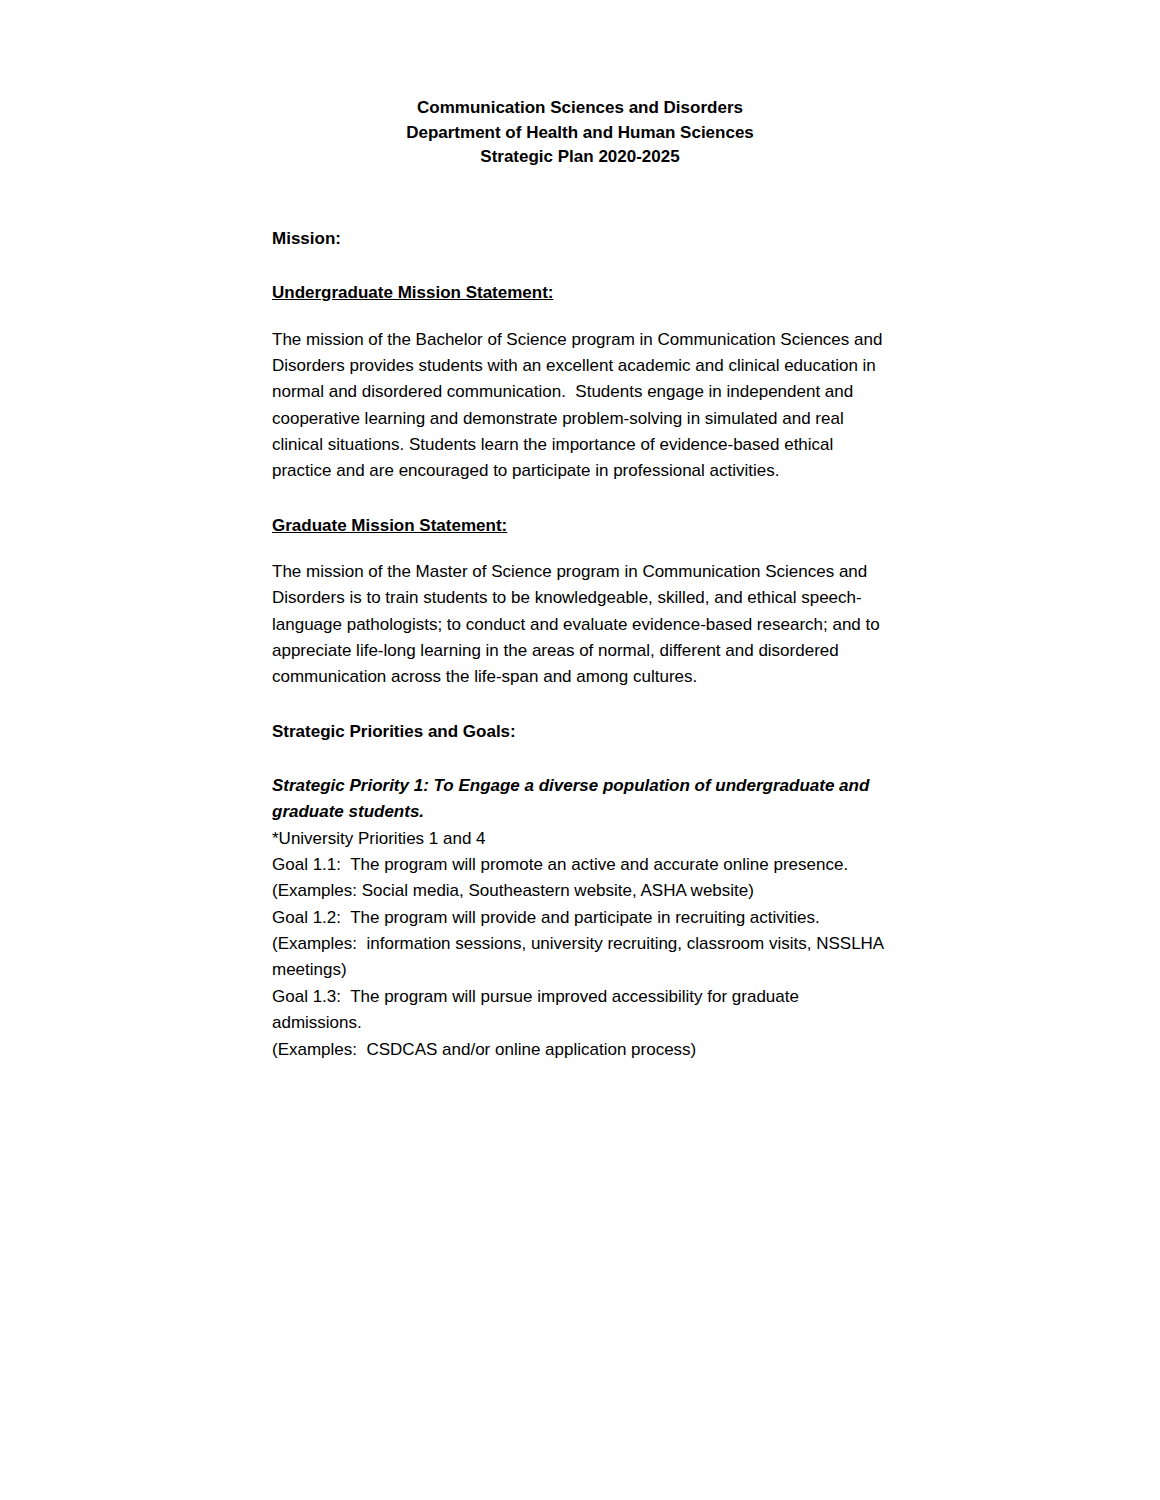Communication Sciences and Disorders
Department of Health and Human Sciences
Strategic Plan 2020-2025
Mission:
Undergraduate Mission Statement:
The mission of the Bachelor of Science program in Communication Sciences and Disorders provides students with an excellent academic and clinical education in normal and disordered communication. Students engage in independent and cooperative learning and demonstrate problem-solving in simulated and real clinical situations. Students learn the importance of evidence-based ethical practice and are encouraged to participate in professional activities.
Graduate Mission Statement:
The mission of the Master of Science program in Communication Sciences and Disorders is to train students to be knowledgeable, skilled, and ethical speech-language pathologists; to conduct and evaluate evidence-based research; and to appreciate life-long learning in the areas of normal, different and disordered communication across the life-span and among cultures.
Strategic Priorities and Goals:
Strategic Priority 1: To Engage a diverse population of undergraduate and graduate students.
*University Priorities 1 and 4
Goal 1.1: The program will promote an active and accurate online presence.
(Examples: Social media, Southeastern website, ASHA website)
Goal 1.2: The program will provide and participate in recruiting activities.
(Examples: information sessions, university recruiting, classroom visits, NSSLHA meetings)
Goal 1.3: The program will pursue improved accessibility for graduate admissions.
(Examples: CSDCAS and/or online application process)